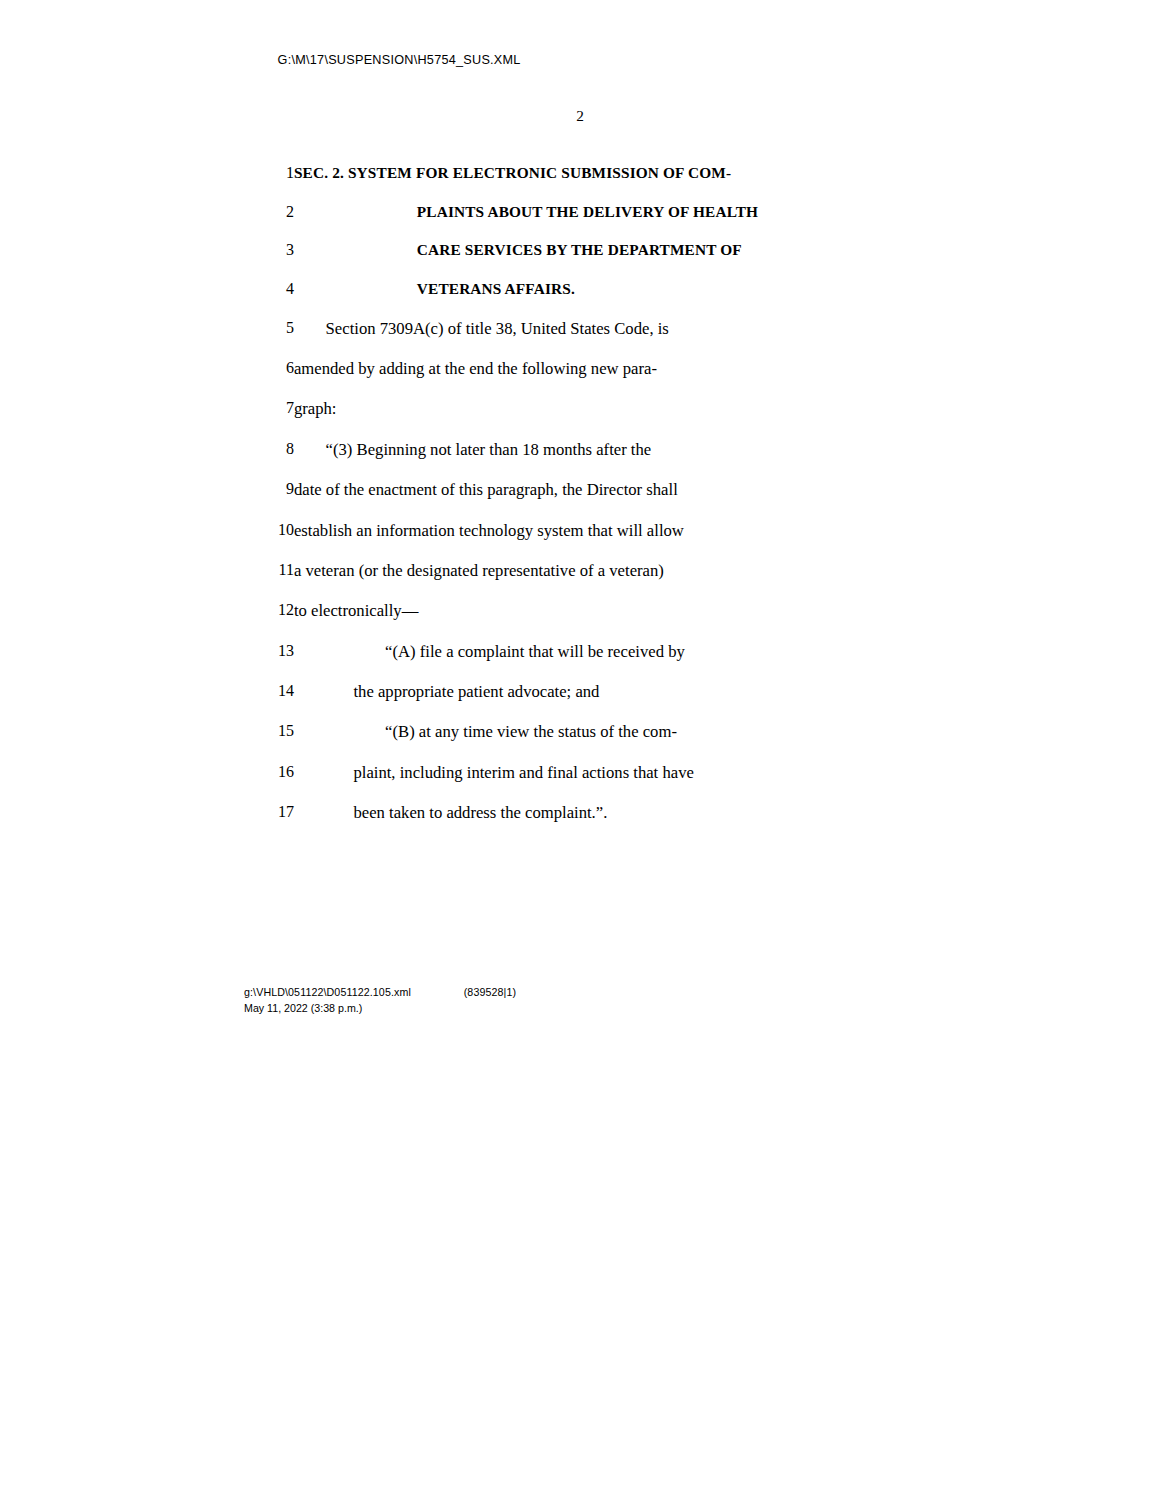G:\M\17\SUSPENSION\H5754_SUS.XML
2
| 1 | SEC. 2. SYSTEM FOR ELECTRONIC SUBMISSION OF COM- |
| 2 | PLAINTS ABOUT THE DELIVERY OF HEALTH |
| 3 | CARE SERVICES BY THE DEPARTMENT OF |
| 4 | VETERANS AFFAIRS. |
| 5 | Section 7309A(c) of title 38, United States Code, is |
| 6 | amended by adding at the end the following new para- |
| 7 | graph: |
| 8 | “(3) Beginning not later than 18 months after the |
| 9 | date of the enactment of this paragraph, the Director shall |
| 10 | establish an information technology system that will allow |
| 11 | a veteran (or the designated representative of a veteran) |
| 12 | to electronically— |
| 13 | “(A) file a complaint that will be received by |
| 14 | the appropriate patient advocate; and |
| 15 | “(B) at any time view the status of the com- |
| 16 | plaint, including interim and final actions that have |
| 17 | been taken to address the complaint.”. |
g:\VHLD\051122\D051122.105.xml (839528|1)
May 11, 2022 (3:38 p.m.)